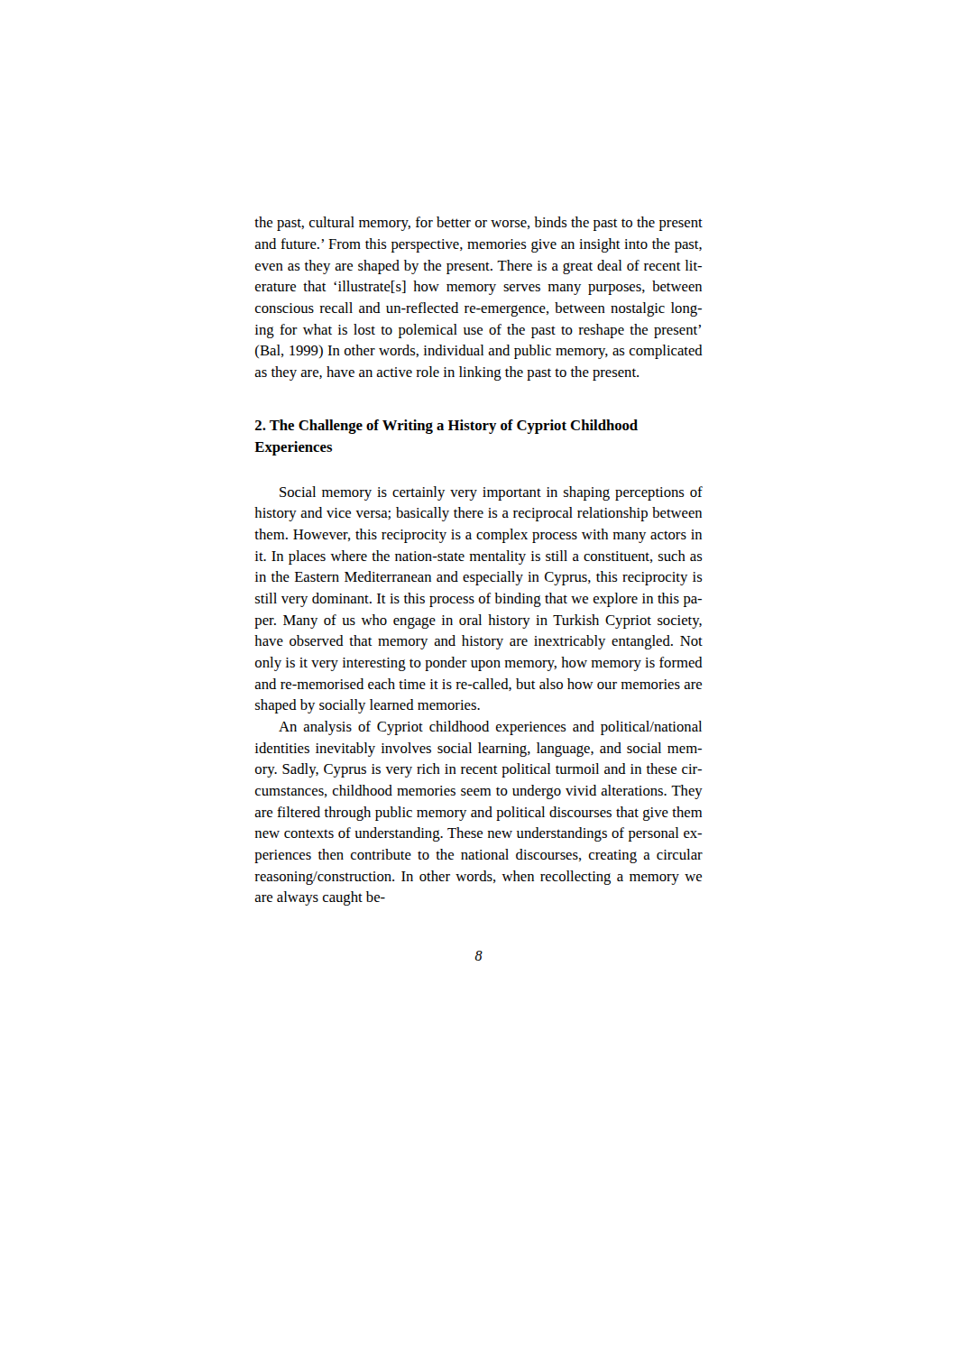the past, cultural memory, for better or worse, binds the past to the present and future.’ From this perspective, memories give an insight into the past, even as they are shaped by the present. There is a great deal of recent literature that ‘illustrate[s] how memory serves many purposes, between conscious recall and un-reflected re-emergence, between nostalgic longing for what is lost to polemical use of the past to reshape the present’ (Bal, 1999) In other words, individual and public memory, as complicated as they are, have an active role in linking the past to the present.
2. The Challenge of Writing a History of Cypriot Childhood Experiences
Social memory is certainly very important in shaping perceptions of history and vice versa; basically there is a reciprocal relationship between them. However, this reciprocity is a complex process with many actors in it. In places where the nation-state mentality is still a constituent, such as in the Eastern Mediterranean and especially in Cyprus, this reciprocity is still very dominant. It is this process of binding that we explore in this paper. Many of us who engage in oral history in Turkish Cypriot society, have observed that memory and history are inextricably entangled. Not only is it very interesting to ponder upon memory, how memory is formed and re-memorised each time it is re-called, but also how our memories are shaped by socially learned memories.
An analysis of Cypriot childhood experiences and political/national identities inevitably involves social learning, language, and social memory. Sadly, Cyprus is very rich in recent political turmoil and in these circumstances, childhood memories seem to undergo vivid alterations. They are filtered through public memory and political discourses that give them new contexts of understanding. These new understandings of personal experiences then contribute to the national discourses, creating a circular reasoning/construction. In other words, when recollecting a memory we are always caught be-
8